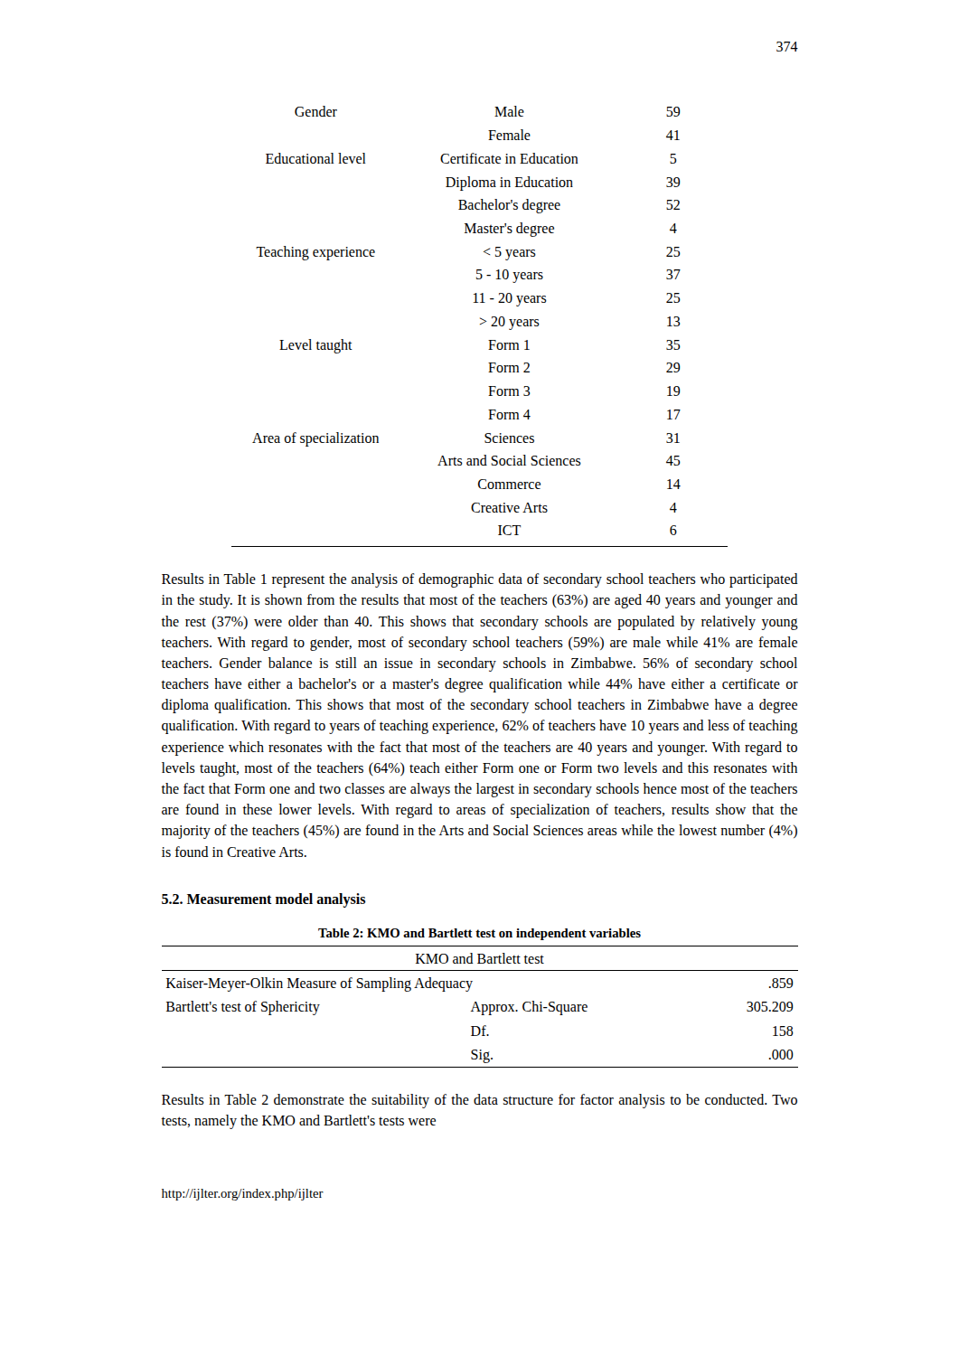374
| Gender | Male | 59 |
| | Female | 41 |
| Educational level | Certificate in Education | 5 |
| | Diploma in Education | 39 |
| | Bachelor's degree | 52 |
| | Master's degree | 4 |
| Teaching experience | < 5 years | 25 |
| | 5 - 10 years | 37 |
| | 11 - 20 years | 25 |
| | > 20 years | 13 |
| Level taught | Form 1 | 35 |
| | Form 2 | 29 |
| | Form 3 | 19 |
| | Form 4 | 17 |
| Area of specialization | Sciences | 31 |
| | Arts and Social Sciences | 45 |
| | Commerce | 14 |
| | Creative Arts | 4 |
| | ICT | 6 |
Results in Table 1 represent the analysis of demographic data of secondary school teachers who participated in the study. It is shown from the results that most of the teachers (63%) are aged 40 years and younger and the rest (37%) were older than 40. This shows that secondary schools are populated by relatively young teachers. With regard to gender, most of secondary school teachers (59%) are male while 41% are female teachers. Gender balance is still an issue in secondary schools in Zimbabwe. 56% of secondary school teachers have either a bachelor's or a master's degree qualification while 44% have either a certificate or diploma qualification. This shows that most of the secondary school teachers in Zimbabwe have a degree qualification. With regard to years of teaching experience, 62% of teachers have 10 years and less of teaching experience which resonates with the fact that most of the teachers are 40 years and younger. With regard to levels taught, most of the teachers (64%) teach either Form one or Form two levels and this resonates with the fact that Form one and two classes are always the largest in secondary schools hence most of the teachers are found in these lower levels. With regard to areas of specialization of teachers, results show that the majority of the teachers (45%) are found in the Arts and Social Sciences areas while the lowest number (4%) is found in Creative Arts.
5.2. Measurement model analysis
Table 2: KMO and Bartlett test on independent variables
| KMO and Bartlett test |
| Kaiser-Meyer-Olkin Measure of Sampling Adequacy | .859 |
| Bartlett's test of Sphericity | Approx. Chi-Square | 305.209 |
| | Df. | 158 |
| | Sig. | .000 |
Results in Table 2 demonstrate the suitability of the data structure for factor analysis to be conducted. Two tests, namely the KMO and Bartlett's tests were
http://ijlter.org/index.php/ijlter